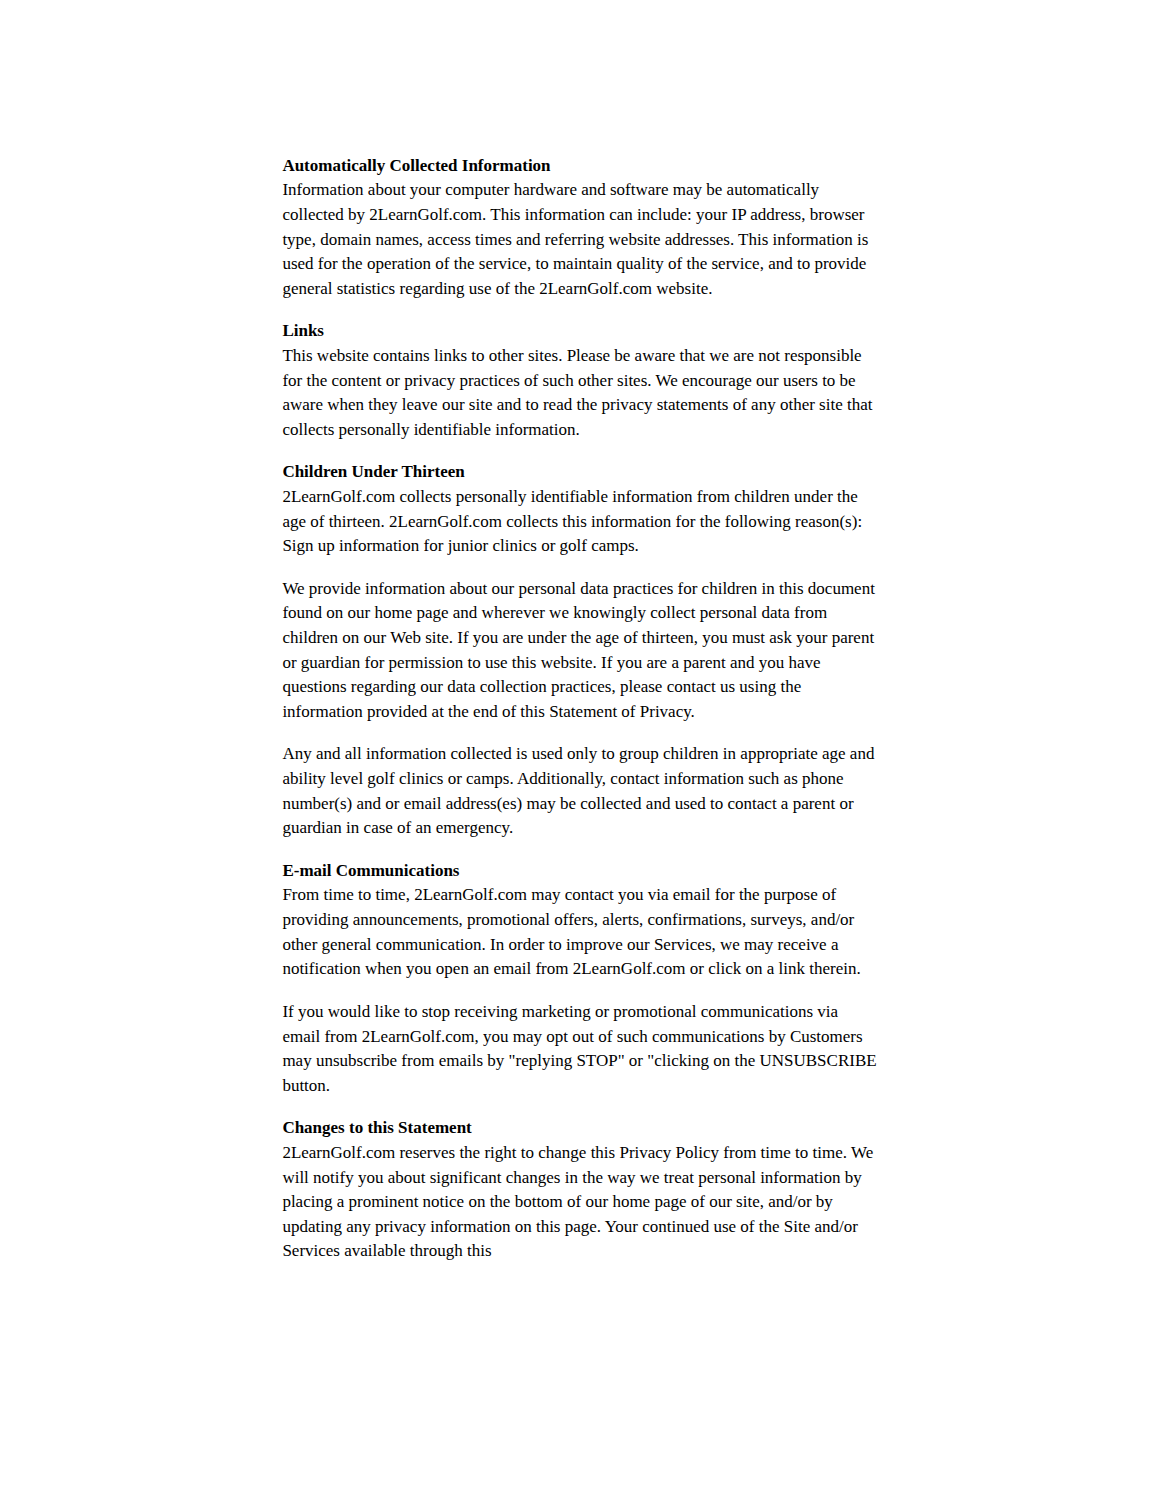Automatically Collected Information
Information about your computer hardware and software may be automatically collected by 2LearnGolf.com. This information can include: your IP address, browser type, domain names, access times and referring website addresses. This information is used for the operation of the service, to maintain quality of the service, and to provide general statistics regarding use of the 2LearnGolf.com website.
Links
This website contains links to other sites. Please be aware that we are not responsible for the content or privacy practices of such other sites. We encourage our users to be aware when they leave our site and to read the privacy statements of any other site that collects personally identifiable information.
Children Under Thirteen
2LearnGolf.com collects personally identifiable information from children under the age of thirteen. 2LearnGolf.com collects this information for the following reason(s): Sign up information for junior clinics or golf camps.
We provide information about our personal data practices for children in this document found on our home page and wherever we knowingly collect personal data from children on our Web site. If you are under the age of thirteen, you must ask your parent or guardian for permission to use this website. If you are a parent and you have questions regarding our data collection practices, please contact us using the information provided at the end of this Statement of Privacy.
Any and all information collected is used only to group children in appropriate age and ability level golf clinics or camps. Additionally, contact information such as phone number(s) and or email address(es) may be collected and used to contact a parent or guardian in case of an emergency.
E-mail Communications
From time to time, 2LearnGolf.com may contact you via email for the purpose of providing announcements, promotional offers, alerts, confirmations, surveys, and/or other general communication. In order to improve our Services, we may receive a notification when you open an email from 2LearnGolf.com or click on a link therein.
If you would like to stop receiving marketing or promotional communications via email from 2LearnGolf.com, you may opt out of such communications by Customers may unsubscribe from emails by "replying STOP" or "clicking on the UNSUBSCRIBE button.
Changes to this Statement
2LearnGolf.com reserves the right to change this Privacy Policy from time to time. We will notify you about significant changes in the way we treat personal information by placing a prominent notice on the bottom of our home page of our site, and/or by updating any privacy information on this page. Your continued use of the Site and/or Services available through this